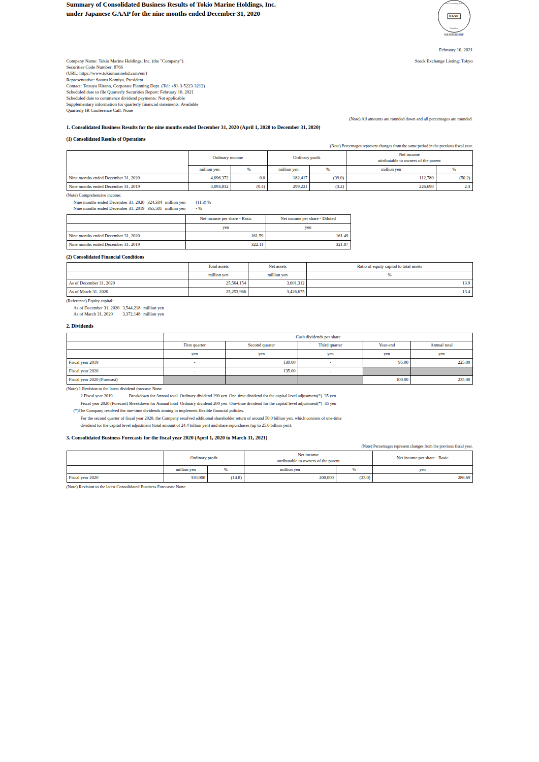Summary of Consolidated Business Results of Tokio Marine Holdings, Inc.
under Japanese GAAP for the nine months ended December 31, 2020
Financial Accounting Standards
FASF
Foundation
MEMBERSHIP
February 10, 2021
Stock Exchange Listing: Tokyo
Company Name: Tokio Marine Holdings, Inc. (the "Company")
Securities Code Number: 8766
(URL: https://www.tokiomarinehd.com/en/)
Representative: Satoru Komiya, President
Contact: Tetsuya Hirano, Corporate Planning Dept. (Tel: +81-3-5223-3212)
Scheduled date to file Quarterly Securities Report: February 10, 2021
Scheduled date to commence dividend payments: Not applicable
Supplementary information for quarterly financial statements: Available
Quarterly IR Conference Call: None
(Note) All amounts are rounded down and all percentages are rounded.
1. Consolidated Business Results for the nine months ended December 31, 2020 (April 1, 2020 to December 31, 2020)
(1) Consolidated Results of Operations
(Note) Percentages represent changes from the same period in the previous fiscal year.
| | Ordinary income | Ordinary profit | Net income attributable to owners of the parent |
| --- | --- | --- | --- |
| million yen | % | million yen | % | million yen | % |
| Nine months ended December 31, 2020 | 4,096,372 | 0.0 | 182,417 | (39.0) | 112,780 | (50.2) |
| Nine months ended December 31, 2019 | 4,094,832 | (0.4) | 299,221 | (3.2) | 226,690 | 2.3 |
(Note) Comprehensive income:
| Nine months ended December 31, 2020 | 324,334 | million yen | (11.3) % |
| Nine months ended December 31, 2019 | 365,581 | million yen | - % |
| | Net income per share - Basic | Net income per share - Diluted |
| --- | --- | --- |
| | yen | yen |
| Nine months ended December 31, 2020 | 161.59 | 161.49 |
| Nine months ended December 31, 2019 | 322.11 | 321.87 |
(2) Consolidated Financial Conditions
| | Total assets | Net assets | Ratio of equity capital to total assets |
| --- | --- | --- | --- |
| | million yen | million yen | % |
| As of December 31, 2020 | 25,564,154 | 3,601,312 | 13.9 |
| As of March 31, 2020 | 25,253,966 | 3,426,675 | 13.4 |
(Reference) Equity capital:
| As of December 31, 2020 | 3,544,218 | million yen |
| As of March 31, 2020 | 3,372,148 | million yen |
2. Dividends
| | Cash dividends per share |
| --- | --- |
| | First quarter | Second quarter | Third quarter | Year-end | Annual total |
| | yen | yen | yen | yen | yen |
| Fiscal year 2019 | - | 130.00 | - | 95.00 | 225.00 |
| Fiscal year 2020 | - | 135.00 | - | | |
| Fiscal year 2020 (Forecast) | | | | 100.00 | 235.00 |
(Note) 1.Revision to the latest dividend forecast: None
2.Fiscal year 2019 Breakdown for Annual total Ordinary dividend 190 yen One-time dividend for the capital level adjustment(*) 35 yen
Fiscal year 2020 (Forecast) Breakdown for Annual total Ordinary dividend 200 yen One-time dividend for the capital level adjustment(*) 35 yen
(*)The Company resolved the one-time dividends aiming to implement flexible financial policies.
For the second quarter of fiscal year 2020, the Company resolved additional shareholder return of around 50.0 billion yen, which consists of one-time
dividend for the capital level adjustment (total amount of 24.4 billion yen) and share repurchases (up to 25.6 billion yen).
3. Consolidated Business Forecasts for the fiscal year 2020 (April 1, 2020 to March 31, 2021)
(Note) Percentages represent changes from the previous fiscal year.
| | Ordinary profit | Net income attributable to owners of the parent | Net income per share - Basic |
| --- | --- | --- | --- |
| | million yen | % | million yen | % | yen |
| Fiscal year 2020 | 310,000 | (14.8) | 200,000 | (23.0) | 286.69 |
(Note) Revision to the latest Consolidated Business Forecasts: None